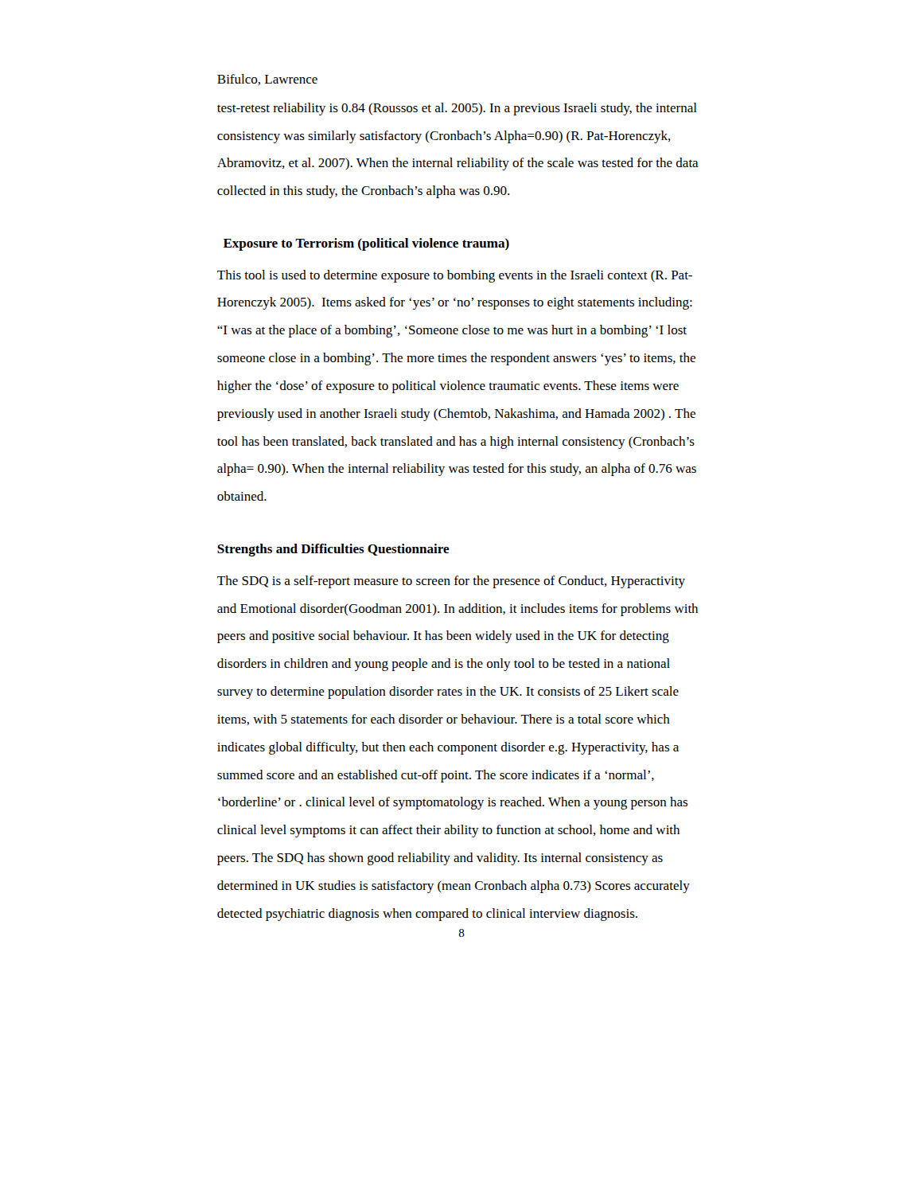Bifulco, Lawrence
test-retest reliability is 0.84 (Roussos et al. 2005). In a previous Israeli study, the internal consistency was similarly satisfactory (Cronbach’s Alpha=0.90) (R. Pat-Horenczyk, Abramovitz, et al. 2007). When the internal reliability of the scale was tested for the data collected in this study, the Cronbach’s alpha was 0.90.
Exposure to Terrorism (political violence trauma)
This tool is used to determine exposure to bombing events in the Israeli context (R. Pat-Horenczyk 2005). Items asked for ‘yes’ or ‘no’ responses to eight statements including: “I was at the place of a bombing’, ‘Someone close to me was hurt in a bombing’ ‘I lost someone close in a bombing’. The more times the respondent answers ‘yes’ to items, the higher the ‘dose’ of exposure to political violence traumatic events. These items were previously used in another Israeli study (Chemtob, Nakashima, and Hamada 2002) . The tool has been translated, back translated and has a high internal consistency (Cronbach’s alpha= 0.90). When the internal reliability was tested for this study, an alpha of 0.76 was obtained.
Strengths and Difficulties Questionnaire
The SDQ is a self-report measure to screen for the presence of Conduct, Hyperactivity and Emotional disorder(Goodman 2001). In addition, it includes items for problems with peers and positive social behaviour. It has been widely used in the UK for detecting disorders in children and young people and is the only tool to be tested in a national survey to determine population disorder rates in the UK. It consists of 25 Likert scale items, with 5 statements for each disorder or behaviour. There is a total score which indicates global difficulty, but then each component disorder e.g. Hyperactivity, has a summed score and an established cut-off point. The score indicates if a ‘normal’, ‘borderline’ or . clinical level of symptomatology is reached. When a young person has clinical level symptoms it can affect their ability to function at school, home and with peers. The SDQ has shown good reliability and validity. Its internal consistency as determined in UK studies is satisfactory (mean Cronbach alpha 0.73) Scores accurately detected psychiatric diagnosis when compared to clinical interview diagnosis.
8